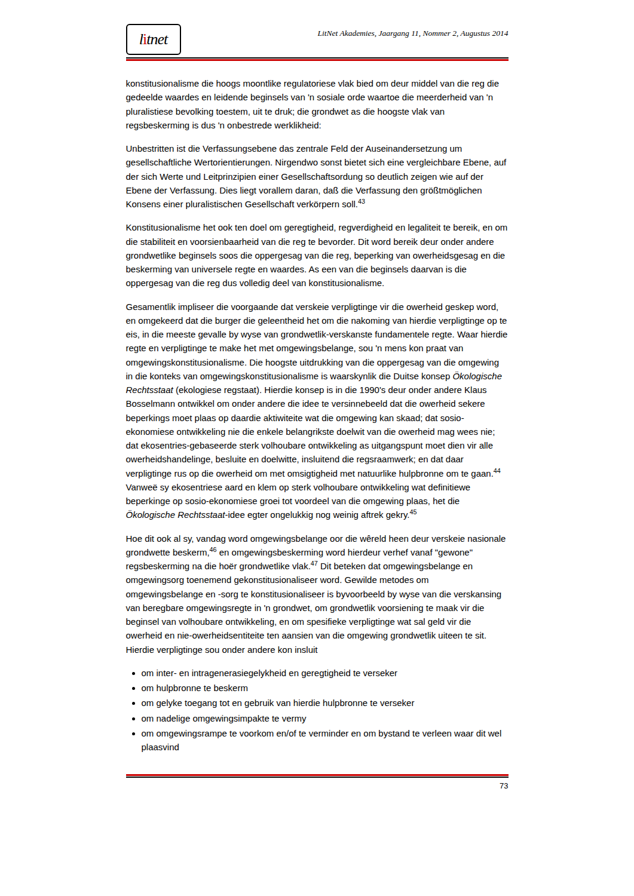litnet
LitNet Akademies, Jaargang 11, Nommer 2, Augustus 2014
konstitusionalisme die hoogs moontlike regulatoriese vlak bied om deur middel van die reg die gedeelde waardes en leidende beginsels van 'n sosiale orde waartoe die meerderheid van 'n pluralistiese bevolking toestem, uit te druk; die grondwet as die hoogste vlak van regsbeskerming is dus 'n onbestrede werklikheid:
Unbestritten ist die Verfassungsebene das zentrale Feld der Auseinandersetzung um gesellschaftliche Wertorientierungen. Nirgendwo sonst bietet sich eine vergleichbare Ebene, auf der sich Werte und Leitprinzipien einer Gesellschaftsordung so deutlich zeigen wie auf der Ebene der Verfassung. Dies liegt vorallem daran, daß die Verfassung den größtmöglichen Konsens einer pluralistischen Gesellschaft verkörpern soll.43
Konstitusionalisme het ook ten doel om geregtigheid, regverdigheid en legaliteit te bereik, en om die stabiliteit en voorsienbaarheid van die reg te bevorder. Dit word bereik deur onder andere grondwetlike beginsels soos die oppergesag van die reg, beperking van owerheidsgesag en die beskerming van universele regte en waardes. As een van die beginsels daarvan is die oppergesag van die reg dus volledig deel van konstitusionalisme.
Gesamentlik impliseer die voorgaande dat verskeie verpligtinge vir die owerheid geskep word, en omgekeerd dat die burger die geleentheid het om die nakoming van hierdie verpligtinge op te eis, in die meeste gevalle by wyse van grondwetlik-verskanste fundamentele regte. Waar hierdie regte en verpligtinge te make het met omgewingsbelange, sou 'n mens kon praat van omgewingskonstitusionalisme. Die hoogste uitdrukking van die oppergesag van die omgewing in die konteks van omgewingskonstitusionalisme is waarskynlik die Duitse konsep Ökologische Rechtsstaat (ekologiese regstaat). Hierdie konsep is in die 1990's deur onder andere Klaus Bosselmann ontwikkel om onder andere die idee te versinnebeeld dat die owerheid sekere beperkings moet plaas op daardie aktiwiteite wat die omgewing kan skaad; dat sosio-ekonomiese ontwikkeling nie die enkele belangrikste doelwit van die owerheid mag wees nie; dat ekosentries-gebaseerde sterk volhoubare ontwikkeling as uitgangspunt moet dien vir alle owerheidshandelinge, besluite en doelwitte, insluitend die regsraamwerk; en dat daar verpligtinge rus op die owerheid om met omsigtigheid met natuurlike hulpbronne om te gaan.44 Vanweë sy ekosentriese aard en klem op sterk volhoubare ontwikkeling wat definitiewe beperkinge op sosio-ekonomiese groei tot voordeel van die omgewing plaas, het die Ökologische Rechtsstaat-idee egter ongelukkig nog weinig aftrek gekry.45
Hoe dit ook al sy, vandag word omgewingsbelange oor die wêreld heen deur verskeie nasionale grondwette beskerm,46 en omgewingsbeskerming word hierdeur verhef vanaf "gewone" regsbeskerming na die hoër grondwetlike vlak.47 Dit beteken dat omgewingsbelange en omgewingsorg toenemend gekonstitusionaliseer word. Gewilde metodes om omgewingsbelange en -sorg te konstitusionaliseer is byvoorbeeld by wyse van die verskansing van beregbare omgewingsregte in 'n grondwet, om grondwetlik voorsiening te maak vir die beginsel van volhoubare ontwikkeling, en om spesifieke verpligtinge wat sal geld vir die owerheid en nie-owerheidsentiteite ten aansien van die omgewing grondwetlik uiteen te sit. Hierdie verpligtinge sou onder andere kon insluit
om inter- en intragenerasiegelykheid en geregtigheid te verseker
om hulpbronne te beskerm
om gelyke toegang tot en gebruik van hierdie hulpbronne te verseker
om nadelige omgewingsimpakte te vermy
om omgewingsrampe te voorkom en/of te verminder en om bystand te verleen waar dit wel plaasvind
73